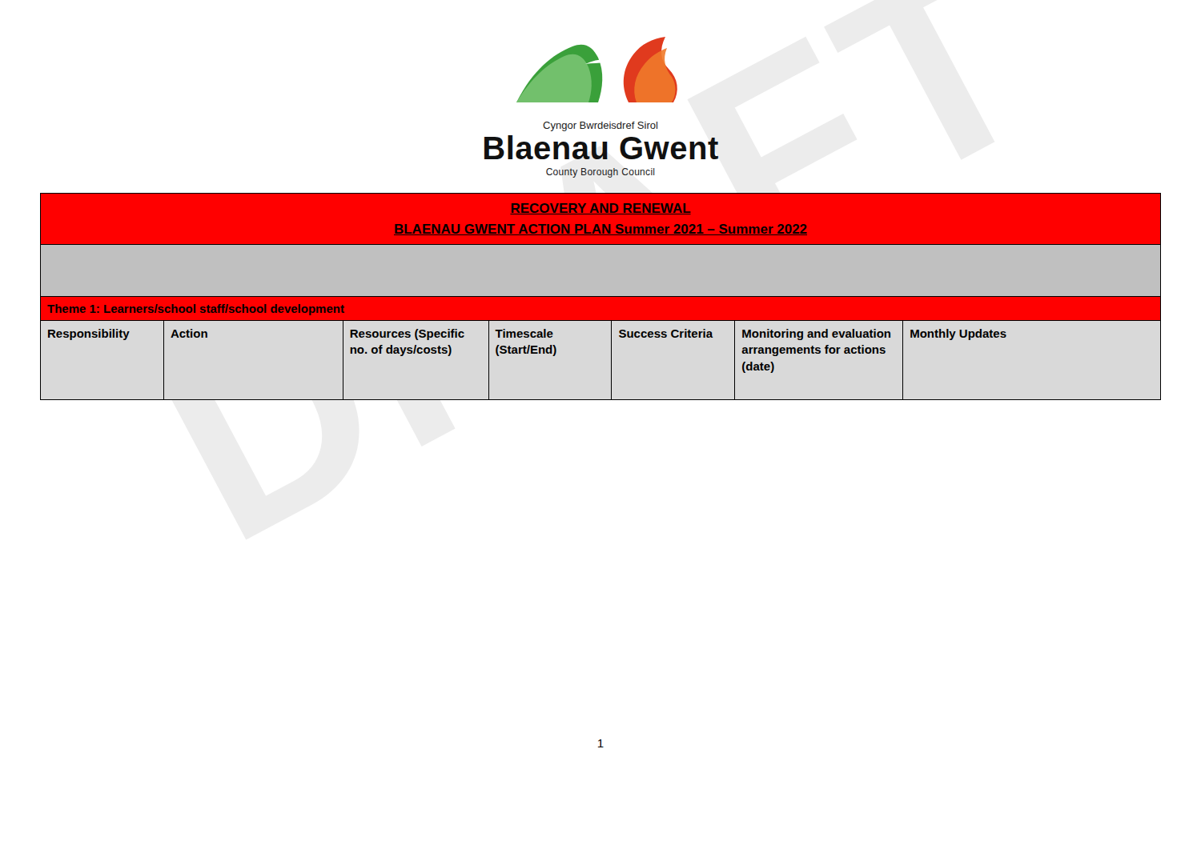DRAFT
Cyngor Bwrdeisdref Sirol
Blaenau Gwent
County Borough Council
| RECOVERY AND RENEWAL BLAENAU GWENT ACTION PLAN Summer 2021 – Summer 2022 |
| Theme 1: Learners/school staff/school development |
| Responsibility | Action | Resources (Specific no. of days/costs) | Timescale (Start/End) | Success Criteria | Monitoring and evaluation arrangements for actions (date) | Monthly Updates |
1